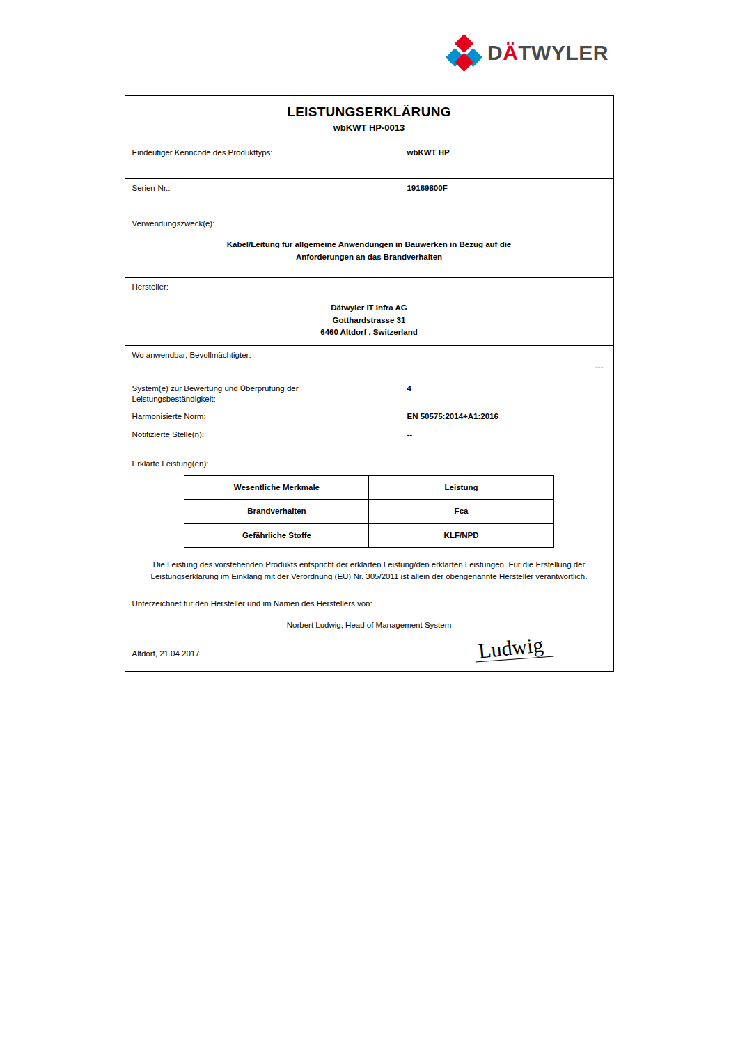DÄTWYLER
LEISTUNGSERKLÄRUNG
wbKWT HP-0013
Eindeutiger Kenncode des Produkttyps:
wbKWT HP
Serien-Nr.:
19169800F
Verwendungszweck(e):
Kabel/Leitung für allgemeine Anwendungen in Bauwerken in Bezug auf die
Anforderungen an das Brandverhalten
Hersteller:
Dätwyler IT Infra AG
Gotthardstrasse 31
6460 Altdorf , Switzerland
Wo anwendbar, Bevollmächtigter:
---
System(e) zur Bewertung und Überprüfung der
Leistungsbeständigkeit:
4
Harmonisierte Norm:
EN 50575:2014+A1:2016
Notifizierte Stelle(n):
--
Erklärte Leistung(en):
| Wesentliche Merkmale | Leistung |
| --- | --- |
| Brandverhalten | Fca |
| Gefährliche Stoffe | KLF/NPD |
Die Leistung des vorstehenden Produkts entspricht der erklärten Leistung/den erklärten Leistungen. Für die Erstellung der Leistungserklärung im Einklang mit der Verordnung (EU) Nr. 305/2011 ist allein der obengenannte Hersteller verantwortlich.
Unterzeichnet für den Hersteller und im Namen des Herstellers von:
Norbert Ludwig, Head of Management System
Altdorf, 21.04.2017
Ludwig